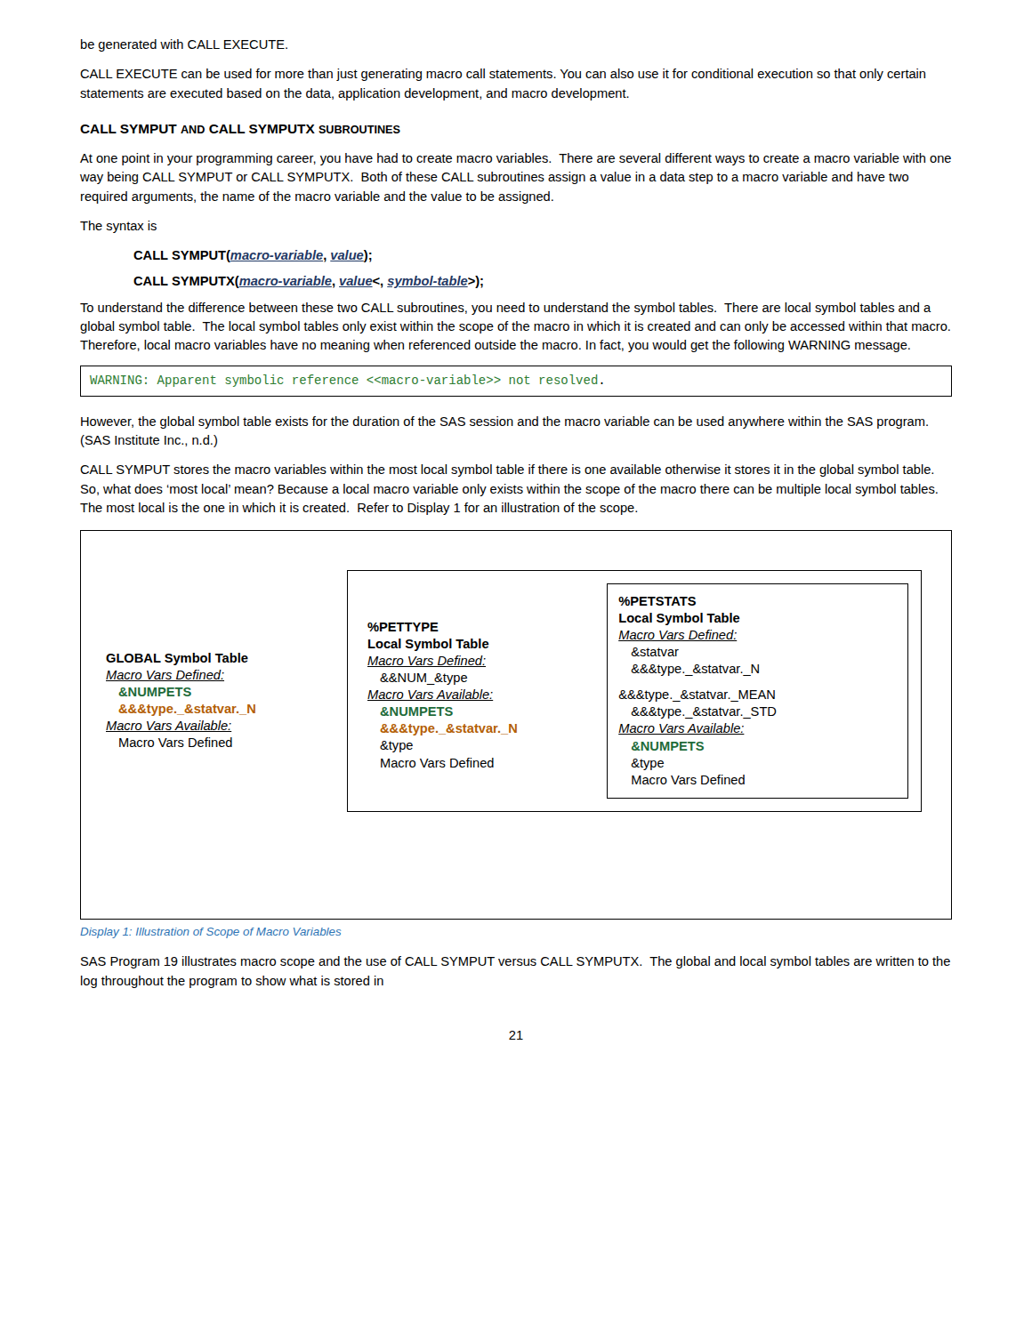be generated with CALL EXECUTE.
CALL EXECUTE can be used for more than just generating macro call statements. You can also use it for conditional execution so that only certain statements are executed based on the data, application development, and macro development.
CALL SYMPUT AND CALL SYMPUTX SUBROUTINES
At one point in your programming career, you have had to create macro variables. There are several different ways to create a macro variable with one way being CALL SYMPUT or CALL SYMPUTX. Both of these CALL subroutines assign a value in a data step to a macro variable and have two required arguments, the name of the macro variable and the value to be assigned.
The syntax is
CALL SYMPUT(macro-variable, value);
CALL SYMPUTX(macro-variable, value<, symbol-table>);
To understand the difference between these two CALL subroutines, you need to understand the symbol tables. There are local symbol tables and a global symbol table. The local symbol tables only exist within the scope of the macro in which it is created and can only be accessed within that macro. Therefore, local macro variables have no meaning when referenced outside the macro. In fact, you would get the following WARNING message.
WARNING: Apparent symbolic reference <<macro-variable>> not resolved.
However, the global symbol table exists for the duration of the SAS session and the macro variable can be used anywhere within the SAS program. (SAS Institute Inc., n.d.)
CALL SYMPUT stores the macro variables within the most local symbol table if there is one available otherwise it stores it in the global symbol table. So, what does ‘most local’ mean? Because a local macro variable only exists within the scope of the macro there can be multiple local symbol tables. The most local is the one in which it is created. Refer to Display 1 for an illustration of the scope.
GLOBAL Symbol Table
Macro Vars Defined:
&NUMPETS
&&&type._&statvar._N
Macro Vars Available:
Macro Vars Defined
%PETTYPE
Local Symbol Table
Macro Vars Defined:
&&NUM_&type
Macro Vars Available:
&NUMPETS
&&&type._&statvar._N
&type
Macro Vars Defined
%PETSTATS
Local Symbol Table
Macro Vars Defined:
&statvar
&&&type._&statvar._N
&&&type._&statvar._MEAN
&&&type._&statvar._STD
Macro Vars Available:
&NUMPETS
&type
Macro Vars Defined
Display 1: Illustration of Scope of Macro Variables
SAS Program 19 illustrates macro scope and the use of CALL SYMPUT versus CALL SYMPUTX. The global and local symbol tables are written to the log throughout the program to show what is stored in
21